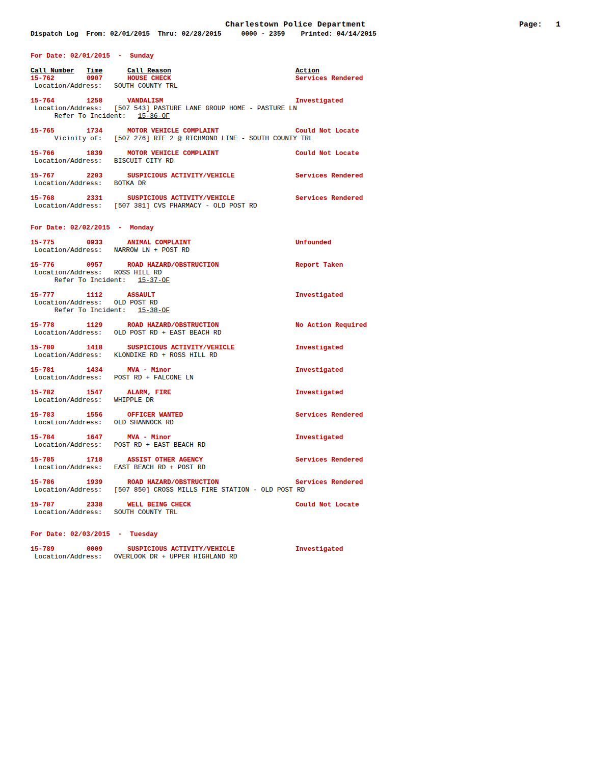Page: 1
Charlestown Police Department
Dispatch Log From: 02/01/2015 Thru: 02/28/2015 0000 - 2359 Printed: 04/14/2015
For Date: 02/01/2015 - Sunday
| Call Number | Time | Call Reason | Action |
| 15-762 | 0907 | HOUSE CHECK | Services Rendered |
Location/Address: SOUTH COUNTY TRL
| 15-764 | 1258 | VANDALISM | Investigated |
Location/Address: [507 543] PASTURE LANE GROUP HOME - PASTURE LN
Refer To Incident: 15-36-OF
| 15-765 | 1734 | MOTOR VEHICLE COMPLAINT | Could Not Locate |
Vicinity of: [507 276] RTE 2 @ RICHMOND LINE - SOUTH COUNTY TRL
| 15-766 | 1839 | MOTOR VEHICLE COMPLAINT | Could Not Locate |
Location/Address: BISCUIT CITY RD
| 15-767 | 2203 | SUSPICIOUS ACTIVITY/VEHICLE | Services Rendered |
Location/Address: BOTKA DR
| 15-768 | 2331 | SUSPICIOUS ACTIVITY/VEHICLE | Services Rendered |
Location/Address: [507 381] CVS PHARMACY - OLD POST RD
For Date: 02/02/2015 - Monday
| 15-775 | 0933 | ANIMAL COMPLAINT | Unfounded |
Location/Address: NARROW LN + POST RD
| 15-776 | 0957 | ROAD HAZARD/OBSTRUCTION | Report Taken |
Location/Address: ROSS HILL RD
Refer To Incident: 15-37-OF
| 15-777 | 1112 | ASSAULT | Investigated |
Location/Address: OLD POST RD
Refer To Incident: 15-38-OF
| 15-778 | 1129 | ROAD HAZARD/OBSTRUCTION | No Action Required |
Location/Address: OLD POST RD + EAST BEACH RD
| 15-780 | 1418 | SUSPICIOUS ACTIVITY/VEHICLE | Investigated |
Location/Address: KLONDIKE RD + ROSS HILL RD
| 15-781 | 1434 | MVA - Minor | Investigated |
Location/Address: POST RD + FALCONE LN
| 15-782 | 1547 | ALARM, FIRE | Investigated |
Location/Address: WHIPPLE DR
| 15-783 | 1556 | OFFICER WANTED | Services Rendered |
Location/Address: OLD SHANNOCK RD
| 15-784 | 1647 | MVA - Minor | Investigated |
Location/Address: POST RD + EAST BEACH RD
| 15-785 | 1718 | ASSIST OTHER AGENCY | Services Rendered |
Location/Address: EAST BEACH RD + POST RD
| 15-786 | 1939 | ROAD HAZARD/OBSTRUCTION | Services Rendered |
Location/Address: [507 850] CROSS MILLS FIRE STATION - OLD POST RD
| 15-787 | 2338 | WELL BEING CHECK | Could Not Locate |
Location/Address: SOUTH COUNTY TRL
For Date: 02/03/2015 - Tuesday
| 15-789 | 0009 | SUSPICIOUS ACTIVITY/VEHICLE | Investigated |
Location/Address: OVERLOOK DR + UPPER HIGHLAND RD